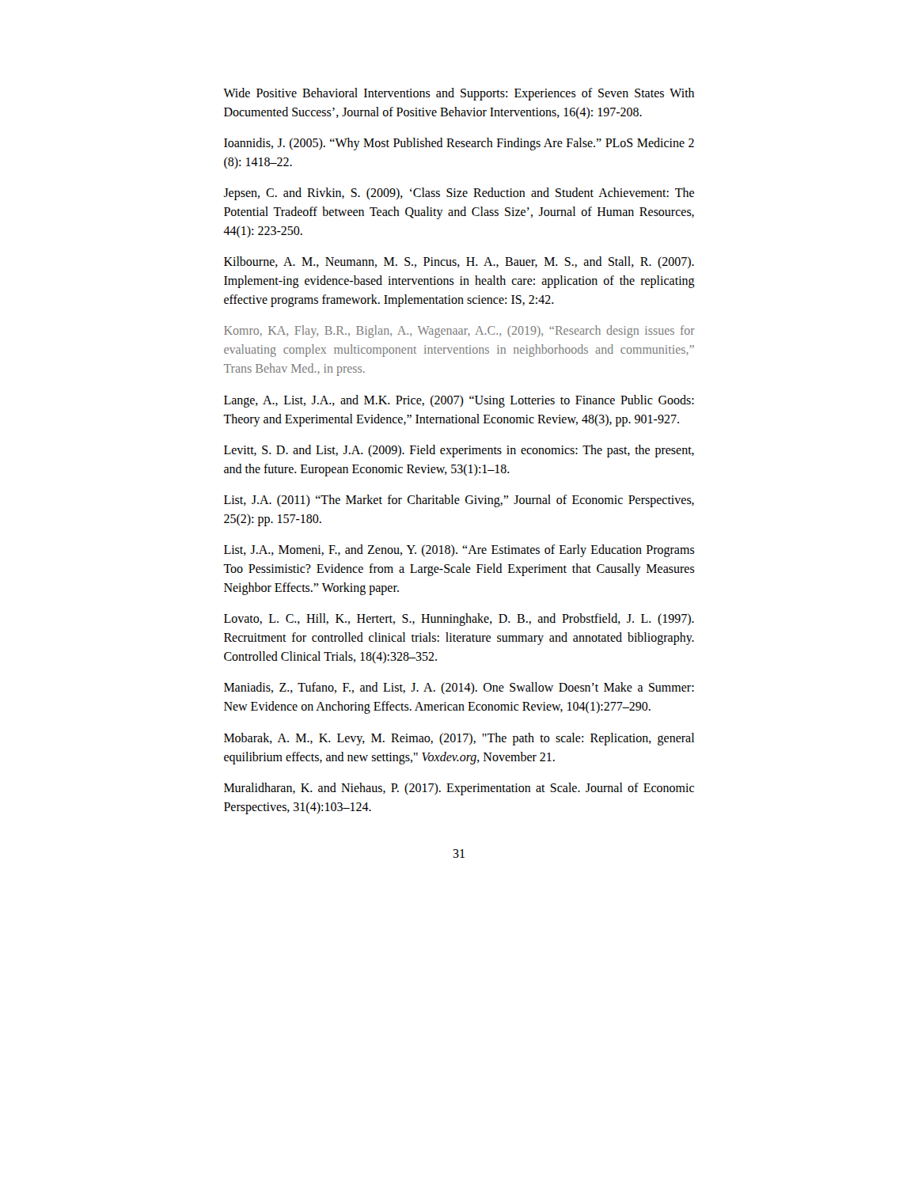Wide Positive Behavioral Interventions and Supports: Experiences of Seven States With Documented Success’, Journal of Positive Behavior Interventions, 16(4): 197-208.
Ioannidis, J. (2005). “Why Most Published Research Findings Are False.” PLoS Medicine 2 (8): 1418–22.
Jepsen, C. and Rivkin, S. (2009), ‘Class Size Reduction and Student Achievement: The Potential Tradeoff between Teach Quality and Class Size’, Journal of Human Resources, 44(1): 223-250.
Kilbourne, A. M., Neumann, M. S., Pincus, H. A., Bauer, M. S., and Stall, R. (2007). Implement-ing evidence-based interventions in health care: application of the replicating effective programs framework. Implementation science: IS, 2:42.
Komro, KA, Flay, B.R., Biglan, A., Wagenaar, A.C., (2019), “Research design issues for evaluating complex multicomponent interventions in neighborhoods and communities,” Trans Behav Med., in press.
Lange, A., List, J.A., and M.K. Price, (2007) “Using Lotteries to Finance Public Goods: Theory and Experimental Evidence,” International Economic Review, 48(3), pp. 901-927.
Levitt, S. D. and List, J.A. (2009). Field experiments in economics: The past, the present, and the future. European Economic Review, 53(1):1–18.
List, J.A. (2011) “The Market for Charitable Giving,” Journal of Economic Perspectives, 25(2): pp. 157-180.
List, J.A., Momeni, F., and Zenou, Y. (2018). “Are Estimates of Early Education Programs Too Pessimistic? Evidence from a Large-Scale Field Experiment that Causally Measures Neighbor Effects.” Working paper.
Lovato, L. C., Hill, K., Hertert, S., Hunninghake, D. B., and Probstfield, J. L. (1997). Recruitment for controlled clinical trials: literature summary and annotated bibliography. Controlled Clinical Trials, 18(4):328–352.
Maniadis, Z., Tufano, F., and List, J. A. (2014). One Swallow Doesn’t Make a Summer: New Evidence on Anchoring Effects. American Economic Review, 104(1):277–290.
Mobarak, A. M., K. Levy, M. Reimao, (2017), "The path to scale: Replication, general equilibrium effects, and new settings," Voxdev.org, November 21.
Muralidharan, K. and Niehaus, P. (2017). Experimentation at Scale. Journal of Economic Perspectives, 31(4):103–124.
31